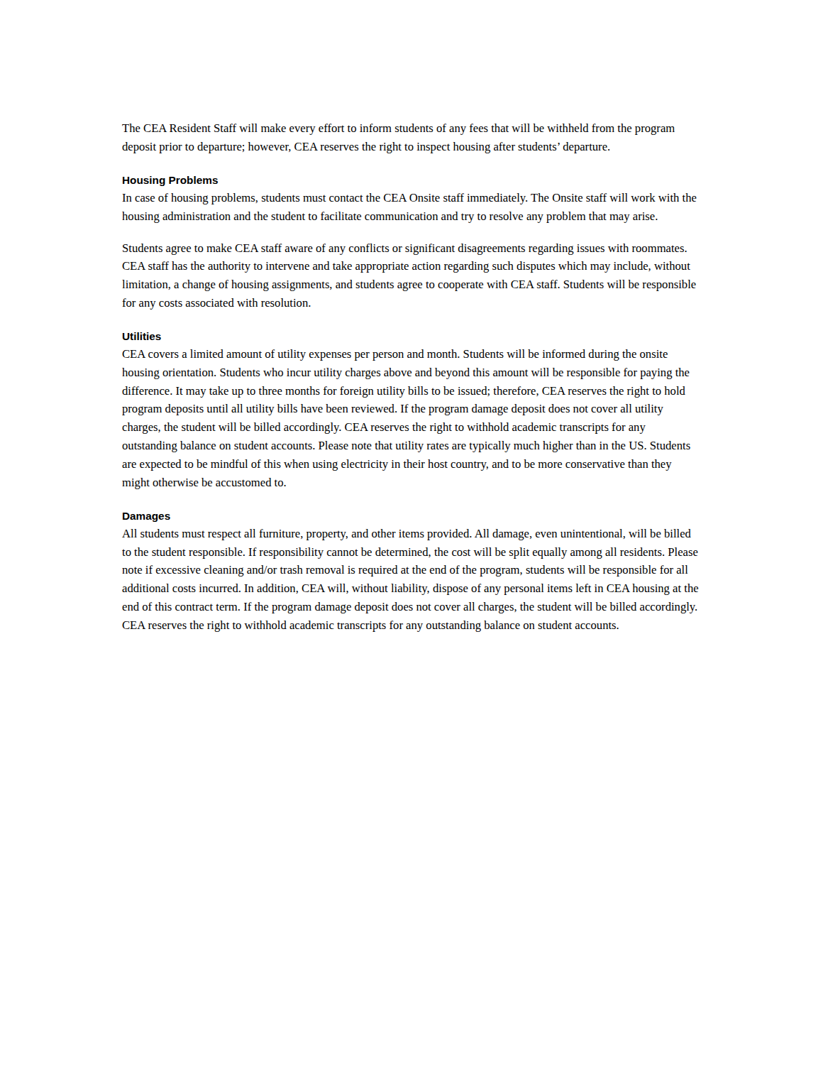The CEA Resident Staff will make every effort to inform students of any fees that will be withheld from the program deposit prior to departure; however, CEA reserves the right to inspect housing after students’ departure.
Housing Problems
In case of housing problems, students must contact the CEA Onsite staff immediately. The Onsite staff will work with the housing administration and the student to facilitate communication and try to resolve any problem that may arise.
Students agree to make CEA staff aware of any conflicts or significant disagreements regarding issues with roommates. CEA staff has the authority to intervene and take appropriate action regarding such disputes which may include, without limitation, a change of housing assignments, and students agree to cooperate with CEA staff. Students will be responsible for any costs associated with resolution.
Utilities
CEA covers a limited amount of utility expenses per person and month. Students will be informed during the onsite housing orientation. Students who incur utility charges above and beyond this amount will be responsible for paying the difference. It may take up to three months for foreign utility bills to be issued; therefore, CEA reserves the right to hold program deposits until all utility bills have been reviewed. If the program damage deposit does not cover all utility charges, the student will be billed accordingly. CEA reserves the right to withhold academic transcripts for any outstanding balance on student accounts. Please note that utility rates are typically much higher than in the US. Students are expected to be mindful of this when using electricity in their host country, and to be more conservative than they might otherwise be accustomed to.
Damages
All students must respect all furniture, property, and other items provided. All damage, even unintentional, will be billed to the student responsible. If responsibility cannot be determined, the cost will be split equally among all residents. Please note if excessive cleaning and/or trash removal is required at the end of the program, students will be responsible for all additional costs incurred. In addition, CEA will, without liability, dispose of any personal items left in CEA housing at the end of this contract term. If the program damage deposit does not cover all charges, the student will be billed accordingly. CEA reserves the right to withhold academic transcripts for any outstanding balance on student accounts.